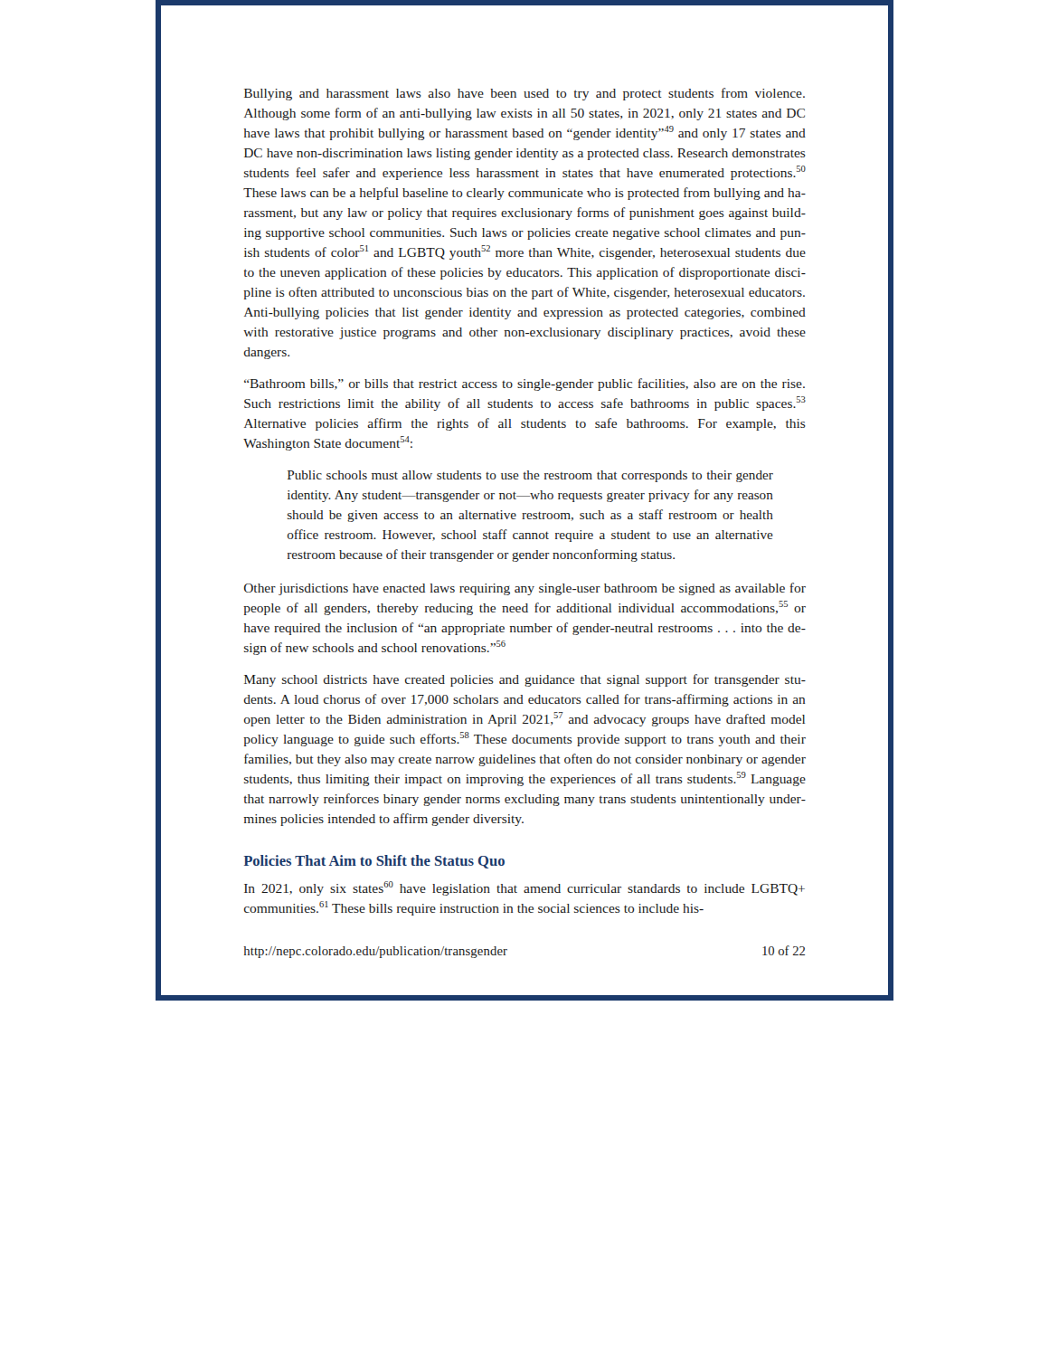Bullying and harassment laws also have been used to try and protect students from violence. Although some form of an anti-bullying law exists in all 50 states, in 2021, only 21 states and DC have laws that prohibit bullying or harassment based on “gender identity”49 and only 17 states and DC have non-discrimination laws listing gender identity as a protected class. Research demonstrates students feel safer and experience less harassment in states that have enumerated protections.50 These laws can be a helpful baseline to clearly communicate who is protected from bullying and harassment, but any law or policy that requires exclusionary forms of punishment goes against building supportive school communities. Such laws or policies create negative school climates and punish students of color51 and LGBTQ youth52 more than White, cisgender, heterosexual students due to the uneven application of these policies by educators. This application of disproportionate discipline is often attributed to unconscious bias on the part of White, cisgender, heterosexual educators. Anti-bullying policies that list gender identity and expression as protected categories, combined with restorative justice programs and other non-exclusionary disciplinary practices, avoid these dangers.
“Bathroom bills,” or bills that restrict access to single-gender public facilities, also are on the rise. Such restrictions limit the ability of all students to access safe bathrooms in public spaces.53 Alternative policies affirm the rights of all students to safe bathrooms. For example, this Washington State document54:
Public schools must allow students to use the restroom that corresponds to their gender identity. Any student—transgender or not—who requests greater privacy for any reason should be given access to an alternative restroom, such as a staff restroom or health office restroom. However, school staff cannot require a student to use an alternative restroom because of their transgender or gender nonconforming status.
Other jurisdictions have enacted laws requiring any single-user bathroom be signed as available for people of all genders, thereby reducing the need for additional individual accommodations,55 or have required the inclusion of “an appropriate number of gender-neutral restrooms . . . into the design of new schools and school renovations.”56
Many school districts have created policies and guidance that signal support for transgender students. A loud chorus of over 17,000 scholars and educators called for trans-affirming actions in an open letter to the Biden administration in April 2021,57 and advocacy groups have drafted model policy language to guide such efforts.58 These documents provide support to trans youth and their families, but they also may create narrow guidelines that often do not consider nonbinary or agender students, thus limiting their impact on improving the experiences of all trans students.59 Language that narrowly reinforces binary gender norms excluding many trans students unintentionally undermines policies intended to affirm gender diversity.
Policies That Aim to Shift the Status Quo
In 2021, only six states60 have legislation that amend curricular standards to include LGBTQ+ communities.61 These bills require instruction in the social sciences to include his-
http://nepc.colorado.edu/publication/transgender 10 of 22